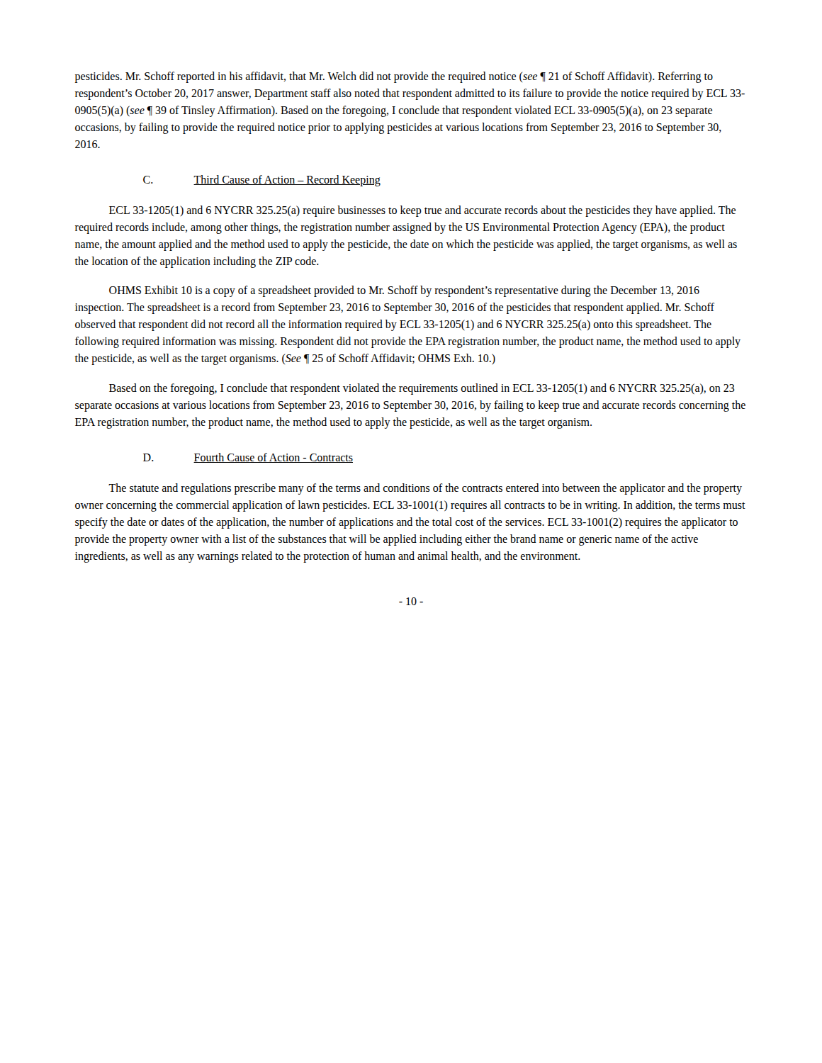pesticides. Mr. Schoff reported in his affidavit, that Mr. Welch did not provide the required notice (see ¶ 21 of Schoff Affidavit). Referring to respondent’s October 20, 2017 answer, Department staff also noted that respondent admitted to its failure to provide the notice required by ECL 33-0905(5)(a) (see ¶ 39 of Tinsley Affirmation). Based on the foregoing, I conclude that respondent violated ECL 33-0905(5)(a), on 23 separate occasions, by failing to provide the required notice prior to applying pesticides at various locations from September 23, 2016 to September 30, 2016.
C. Third Cause of Action – Record Keeping
ECL 33-1205(1) and 6 NYCRR 325.25(a) require businesses to keep true and accurate records about the pesticides they have applied. The required records include, among other things, the registration number assigned by the US Environmental Protection Agency (EPA), the product name, the amount applied and the method used to apply the pesticide, the date on which the pesticide was applied, the target organisms, as well as the location of the application including the ZIP code.
OHMS Exhibit 10 is a copy of a spreadsheet provided to Mr. Schoff by respondent’s representative during the December 13, 2016 inspection. The spreadsheet is a record from September 23, 2016 to September 30, 2016 of the pesticides that respondent applied. Mr. Schoff observed that respondent did not record all the information required by ECL 33-1205(1) and 6 NYCRR 325.25(a) onto this spreadsheet. The following required information was missing. Respondent did not provide the EPA registration number, the product name, the method used to apply the pesticide, as well as the target organisms. (See ¶ 25 of Schoff Affidavit; OHMS Exh. 10.)
Based on the foregoing, I conclude that respondent violated the requirements outlined in ECL 33-1205(1) and 6 NYCRR 325.25(a), on 23 separate occasions at various locations from September 23, 2016 to September 30, 2016, by failing to keep true and accurate records concerning the EPA registration number, the product name, the method used to apply the pesticide, as well as the target organism.
D. Fourth Cause of Action - Contracts
The statute and regulations prescribe many of the terms and conditions of the contracts entered into between the applicator and the property owner concerning the commercial application of lawn pesticides. ECL 33-1001(1) requires all contracts to be in writing. In addition, the terms must specify the date or dates of the application, the number of applications and the total cost of the services. ECL 33-1001(2) requires the applicator to provide the property owner with a list of the substances that will be applied including either the brand name or generic name of the active ingredients, as well as any warnings related to the protection of human and animal health, and the environment.
- 10 -